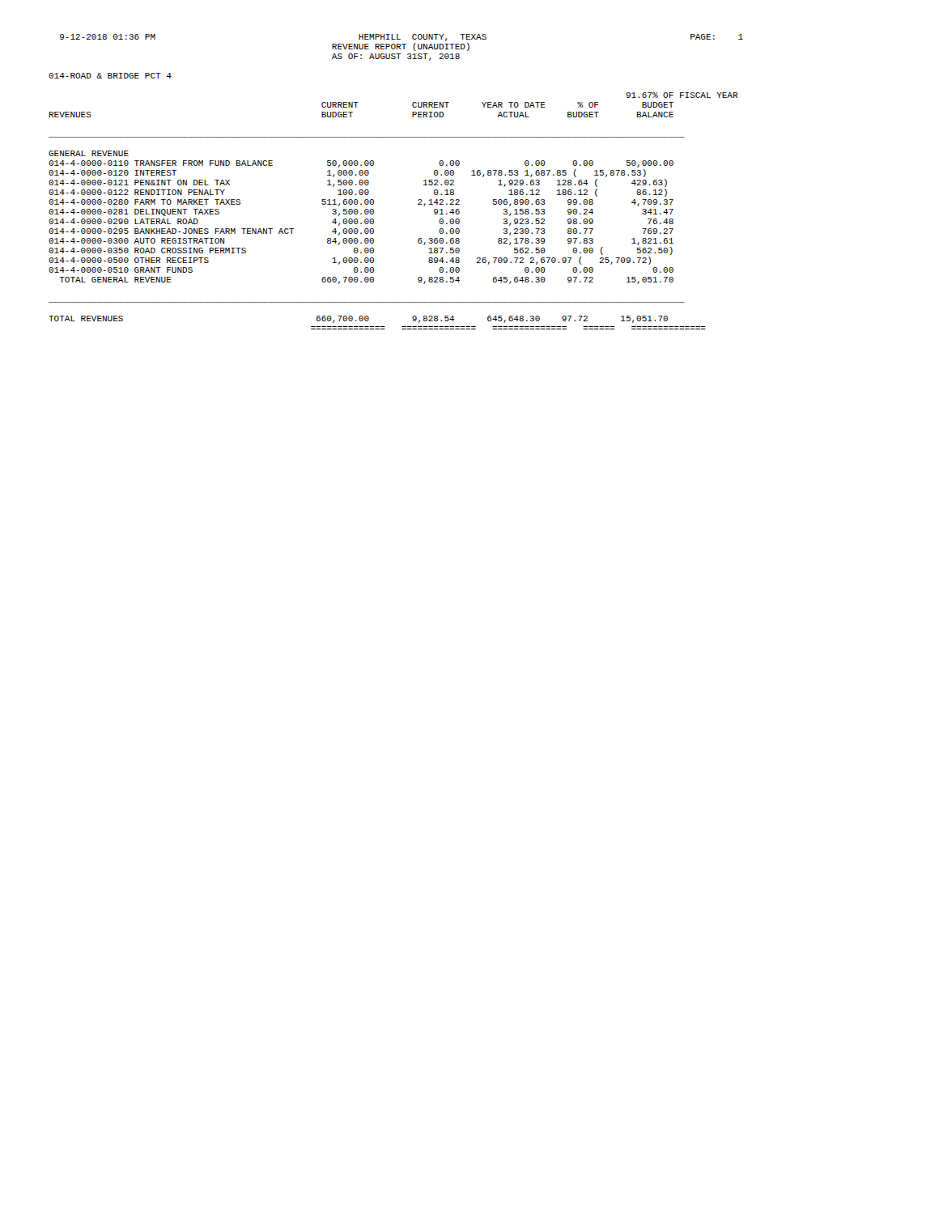9-12-2018 01:36 PM                                      HEMPHILL  COUNTY,  TEXAS                                      PAGE:    1
                                                     REVENUE REPORT (UNAUDITED)
                                                     AS OF: AUGUST 31ST, 2018

014-ROAD & BRIDGE PCT 4

                                                                                                            91.67% OF FISCAL YEAR
| CURRENT CURRENT YEAR TO DATE % OF BUDGET |
| REVENUES BUDGET PERIOD ACTUAL BUDGET BALANCE |
| _______________________________________________________________________________________________________________________ |
| GENERAL REVENUE |
| 014-4-0000-0110 TRANSFER FROM FUND BALANCE 50,000.00 0.00 0.00 0.00 50,000.00 |
| 014-4-0000-0120 INTEREST 1,000.00 0.00 16,878.53 1,687.85 ( 15,878.53) |
| 014-4-0000-0121 PEN&INT ON DEL TAX 1,500.00 152.02 1,929.63 128.64 ( 429.63) |
| 014-4-0000-0122 RENDITION PENALTY 100.00 0.18 186.12 186.12 ( 86.12) |
| 014-4-0000-0280 FARM TO MARKET TAXES 511,600.00 2,142.22 506,890.63 99.08 4,709.37 |
| 014-4-0000-0281 DELINQUENT TAXES 3,500.00 91.46 3,158.53 90.24 341.47 |
| 014-4-0000-0290 LATERAL ROAD 4,000.00 0.00 3,923.52 98.09 76.48 |
| 014-4-0000-0295 BANKHEAD-JONES FARM TENANT ACT 4,000.00 0.00 3,230.73 80.77 769.27 |
| 014-4-0000-0300 AUTO REGISTRATION 84,000.00 6,360.68 82,178.39 97.83 1,821.61 |
| 014-4-0000-0350 ROAD CROSSING PERMITS 0.00 187.50 562.50 0.00 ( 562.50) |
| 014-4-0000-0500 OTHER RECEIPTS 1,000.00 894.48 26,709.72 2,670.97 ( 25,709.72) |
| 014-4-0000-0510 GRANT FUNDS 0.00 0.00 0.00 0.00 0.00 |
| TOTAL GENERAL REVENUE 660,700.00 9,828.54 645,648.30 97.72 15,051.70 |
| _______________________________________________________________________________________________________________________ |
| TOTAL REVENUES 660,700.00 9,828.54 645,648.30 97.72 15,051.70 |
| ============== ============== ============== ====== ============== |